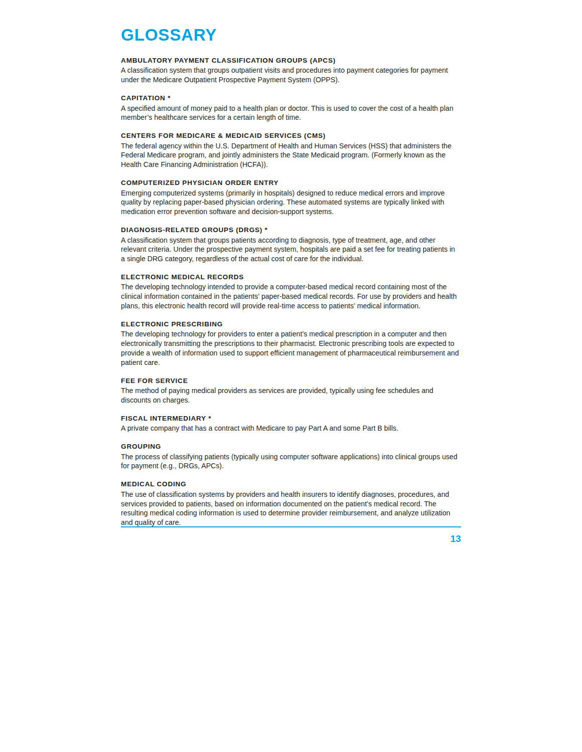GLOSSARY
Ambulatory Payment Classification Groups (APCs)
A classification system that groups outpatient visits and procedures into payment categories for payment under the Medicare Outpatient Prospective Payment System (OPPS).
Capitation *
A specified amount of money paid to a health plan or doctor. This is used to cover the cost of a health plan member’s healthcare services for a certain length of time.
Centers for Medicare & Medicaid Services (CMS)
The federal agency within the U.S. Department of Health and Human Services (HSS) that administers the Federal Medicare program, and jointly administers the State Medicaid program. (Formerly known as the Health Care Financing Administration (HCFA)).
Computerized Physician Order Entry
Emerging computerized systems (primarily in hospitals) designed to reduce medical errors and improve quality by replacing paper-based physician ordering. These automated systems are typically linked with medication error prevention software and decision-support systems.
Diagnosis-Related Groups (DRGs) *
A classification system that groups patients according to diagnosis, type of treatment, age, and other relevant criteria. Under the prospective payment system, hospitals are paid a set fee for treating patients in a single DRG category, regardless of the actual cost of care for the individual.
Electronic Medical Records
The developing technology intended to provide a computer-based medical record containing most of the clinical information contained in the patients’ paper-based medical records. For use by providers and health plans, this electronic health record will provide real-time access to patients’ medical information.
Electronic Prescribing
The developing technology for providers to enter a patient’s medical prescription in a computer and then electronically transmitting the prescriptions to their pharmacist. Electronic prescribing tools are expected to provide a wealth of information used to support efficient management of pharmaceutical reimbursement and patient care.
Fee for Service
The method of paying medical providers as services are provided, typically using fee schedules and discounts on charges.
Fiscal Intermediary *
A private company that has a contract with Medicare to pay Part A and some Part B bills.
Grouping
The process of classifying patients (typically using computer software applications) into clinical groups used for payment (e.g., DRGs, APCs).
Medical Coding
The use of classification systems by providers and health insurers to identify diagnoses, procedures, and services provided to patients, based on information documented on the patient’s medical record. The resulting medical coding information is used to determine provider reimbursement, and analyze utilization and quality of care.
13